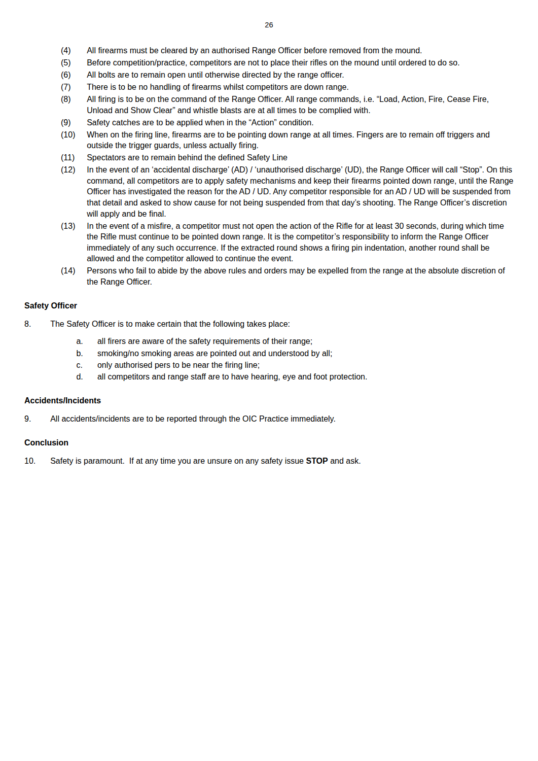26
(4) All firearms must be cleared by an authorised Range Officer before removed from the mound.
(5) Before competition/practice, competitors are not to place their rifles on the mound until ordered to do so.
(6) All bolts are to remain open until otherwise directed by the range officer.
(7) There is to be no handling of firearms whilst competitors are down range.
(8) All firing is to be on the command of the Range Officer. All range commands, i.e. “Load, Action, Fire, Cease Fire, Unload and Show Clear” and whistle blasts are at all times to be complied with.
(9) Safety catches are to be applied when in the “Action” condition.
(10) When on the firing line, firearms are to be pointing down range at all times. Fingers are to remain off triggers and outside the trigger guards, unless actually firing.
(11) Spectators are to remain behind the defined Safety Line
(12) In the event of an ‘accidental discharge’ (AD) / ‘unauthorised discharge’ (UD), the Range Officer will call “Stop”. On this command, all competitors are to apply safety mechanisms and keep their firearms pointed down range, until the Range Officer has investigated the reason for the AD / UD. Any competitor responsible for an AD / UD will be suspended from that detail and asked to show cause for not being suspended from that day’s shooting. The Range Officer’s discretion will apply and be final.
(13) In the event of a misfire, a competitor must not open the action of the Rifle for at least 30 seconds, during which time the Rifle must continue to be pointed down range. It is the competitor’s responsibility to inform the Range Officer immediately of any such occurrence. If the extracted round shows a firing pin indentation, another round shall be allowed and the competitor allowed to continue the event.
(14) Persons who fail to abide by the above rules and orders may be expelled from the range at the absolute discretion of the Range Officer.
Safety Officer
8. The Safety Officer is to make certain that the following takes place:
a. all firers are aware of the safety requirements of their range;
b. smoking/no smoking areas are pointed out and understood by all;
c. only authorised pers to be near the firing line;
d. all competitors and range staff are to have hearing, eye and foot protection.
Accidents/Incidents
9. All accidents/incidents are to be reported through the OIC Practice immediately.
Conclusion
10. Safety is paramount. If at any time you are unsure on any safety issue STOP and ask.